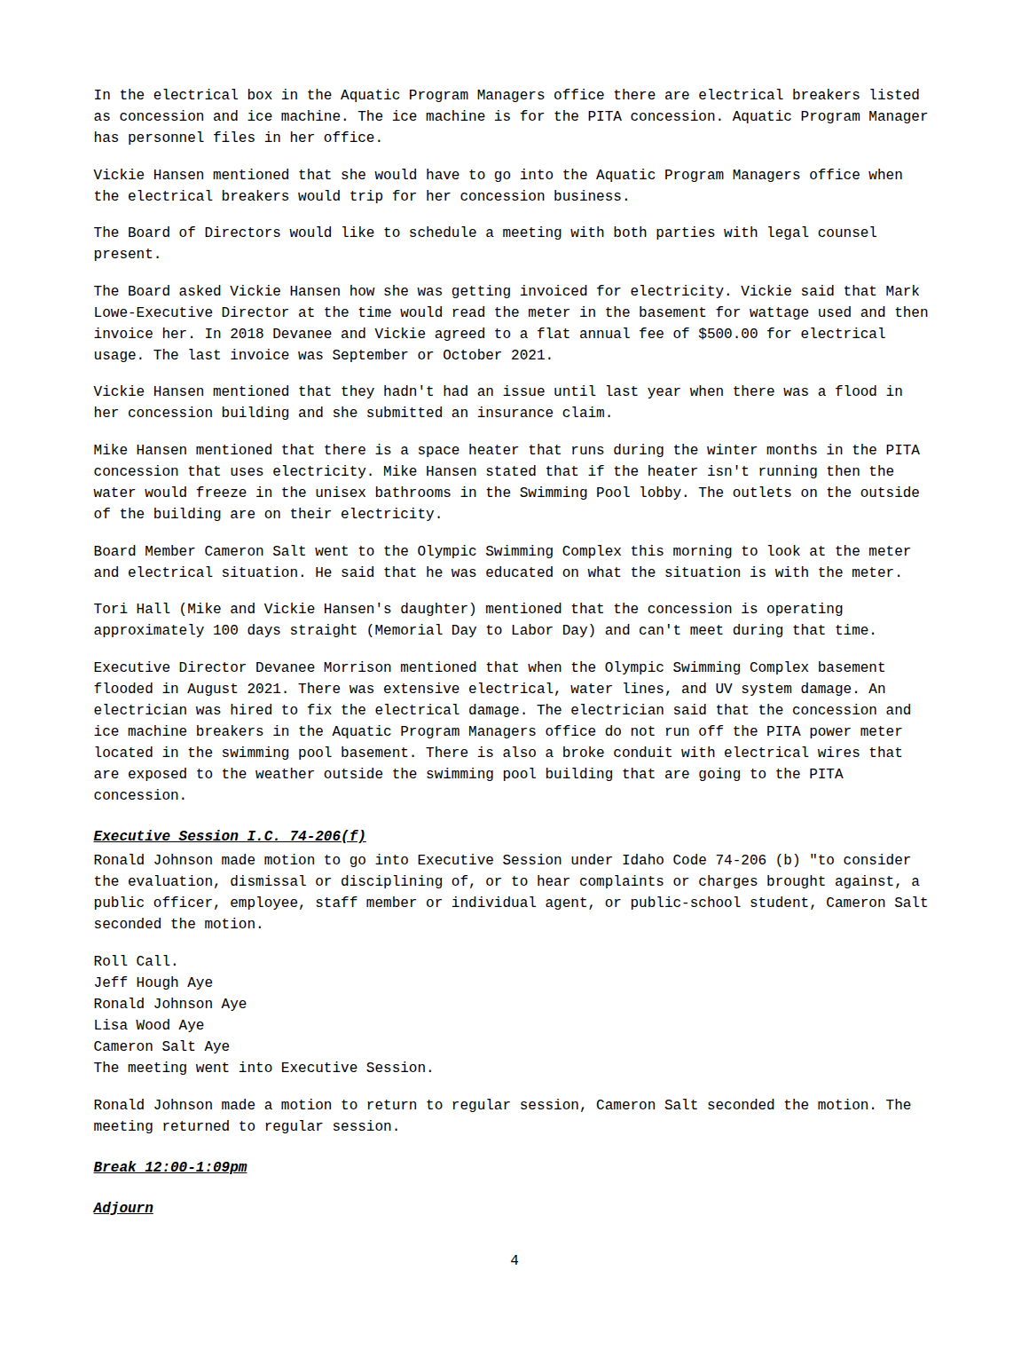In the electrical box in the Aquatic Program Managers office there are electrical breakers listed as concession and ice machine. The ice machine is for the PITA concession. Aquatic Program Manager has personnel files in her office.
Vickie Hansen mentioned that she would have to go into the Aquatic Program Managers office when the electrical breakers would trip for her concession business.
The Board of Directors would like to schedule a meeting with both parties with legal counsel present.
The Board asked Vickie Hansen how she was getting invoiced for electricity. Vickie said that Mark Lowe-Executive Director at the time would read the meter in the basement for wattage used and then invoice her. In 2018 Devanee and Vickie agreed to a flat annual fee of $500.00 for electrical usage. The last invoice was September or October 2021.
Vickie Hansen mentioned that they hadn't had an issue until last year when there was a flood in her concession building and she submitted an insurance claim.
Mike Hansen mentioned that there is a space heater that runs during the winter months in the PITA concession that uses electricity. Mike Hansen stated that if the heater isn't running then the water would freeze in the unisex bathrooms in the Swimming Pool lobby. The outlets on the outside of the building are on their electricity.
Board Member Cameron Salt went to the Olympic Swimming Complex this morning to look at the meter and electrical situation. He said that he was educated on what the situation is with the meter.
Tori Hall (Mike and Vickie Hansen's daughter) mentioned that the concession is operating approximately 100 days straight (Memorial Day to Labor Day) and can't meet during that time.
Executive Director Devanee Morrison mentioned that when the Olympic Swimming Complex basement flooded in August 2021. There was extensive electrical, water lines, and UV system damage. An electrician was hired to fix the electrical damage. The electrician said that the concession and ice machine breakers in the Aquatic Program Managers office do not run off the PITA power meter located in the swimming pool basement. There is also a broke conduit with electrical wires that are exposed to the weather outside the swimming pool building that are going to the PITA concession.
Executive Session I.C. 74-206(f)
Ronald Johnson made motion to go into Executive Session under Idaho Code 74-206 (b) "to consider the evaluation, dismissal or disciplining of, or to hear complaints or charges brought against, a public officer, employee, staff member or individual agent, or public-school student, Cameron Salt seconded the motion.
Roll Call.
Jeff Hough Aye
Ronald Johnson Aye
Lisa Wood Aye
Cameron Salt Aye
The meeting went into Executive Session.
Ronald Johnson made a motion to return to regular session, Cameron Salt seconded the motion. The meeting returned to regular session.
Break 12:00-1:09pm
Adjourn
4